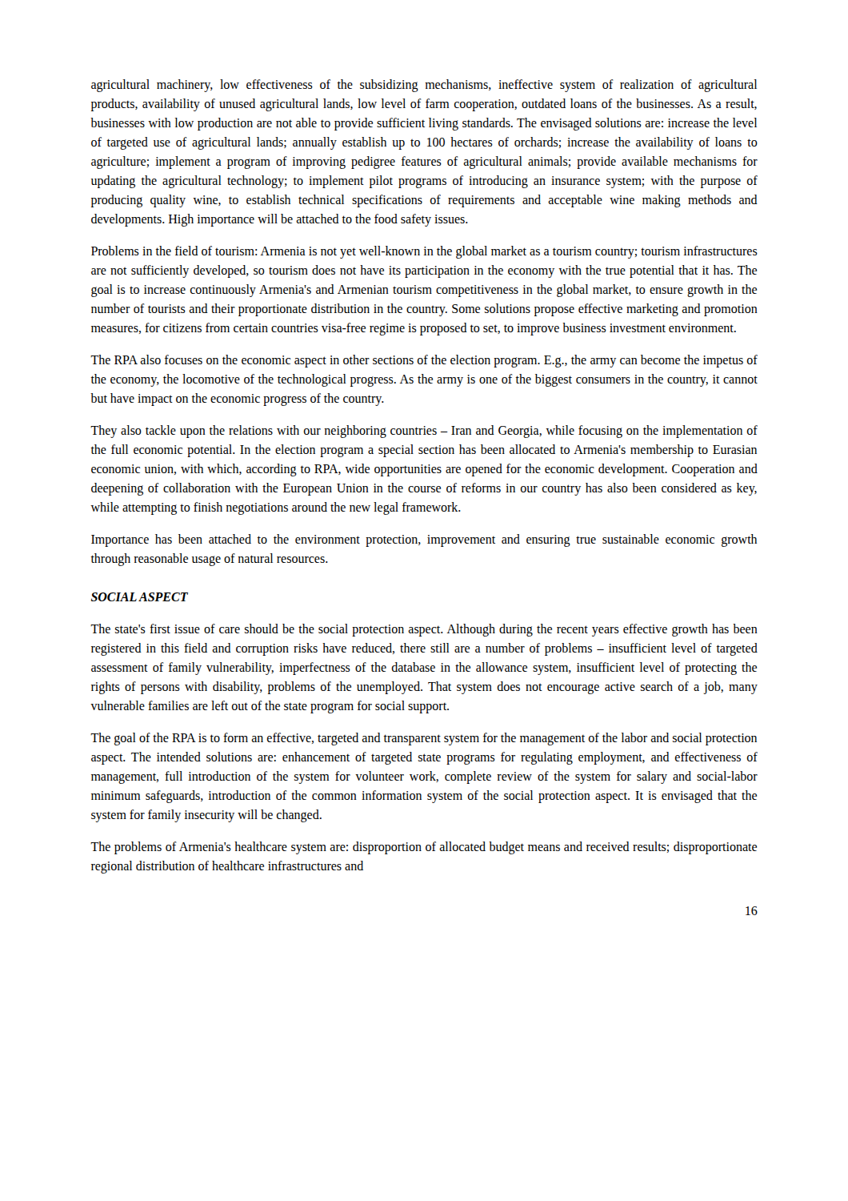agricultural machinery, low effectiveness of the subsidizing mechanisms, ineffective system of realization of agricultural products, availability of unused agricultural lands, low level of farm cooperation, outdated loans of the businesses. As a result, businesses with low production are not able to provide sufficient living standards. The envisaged solutions are: increase the level of targeted use of agricultural lands; annually establish up to 100 hectares of orchards; increase the availability of loans to agriculture; implement a program of improving pedigree features of agricultural animals; provide available mechanisms for updating the agricultural technology; to implement pilot programs of introducing an insurance system; with the purpose of producing quality wine, to establish technical specifications of requirements and acceptable wine making methods and developments. High importance will be attached to the food safety issues.
Problems in the field of tourism: Armenia is not yet well-known in the global market as a tourism country; tourism infrastructures are not sufficiently developed, so tourism does not have its participation in the economy with the true potential that it has. The goal is to increase continuously Armenia's and Armenian tourism competitiveness in the global market, to ensure growth in the number of tourists and their proportionate distribution in the country. Some solutions propose effective marketing and promotion measures, for citizens from certain countries visa-free regime is proposed to set, to improve business investment environment.
The RPA also focuses on the economic aspect in other sections of the election program. E.g., the army can become the impetus of the economy, the locomotive of the technological progress. As the army is one of the biggest consumers in the country, it cannot but have impact on the economic progress of the country.
They also tackle upon the relations with our neighboring countries – Iran and Georgia, while focusing on the implementation of the full economic potential. In the election program a special section has been allocated to Armenia's membership to Eurasian economic union, with which, according to RPA, wide opportunities are opened for the economic development. Cooperation and deepening of collaboration with the European Union in the course of reforms in our country has also been considered as key, while attempting to finish negotiations around the new legal framework.
Importance has been attached to the environment protection, improvement and ensuring true sustainable economic growth through reasonable usage of natural resources.
SOCIAL ASPECT
The state's first issue of care should be the social protection aspect. Although during the recent years effective growth has been registered in this field and corruption risks have reduced, there still are a number of problems – insufficient level of targeted assessment of family vulnerability, imperfectness of the database in the allowance system, insufficient level of protecting the rights of persons with disability, problems of the unemployed. That system does not encourage active search of a job, many vulnerable families are left out of the state program for social support.
The goal of the RPA is to form an effective, targeted and transparent system for the management of the labor and social protection aspect. The intended solutions are: enhancement of targeted state programs for regulating employment, and effectiveness of management, full introduction of the system for volunteer work, complete review of the system for salary and social-labor minimum safeguards, introduction of the common information system of the social protection aspect. It is envisaged that the system for family insecurity will be changed.
The problems of Armenia's healthcare system are: disproportion of allocated budget means and received results; disproportionate regional distribution of healthcare infrastructures and
16